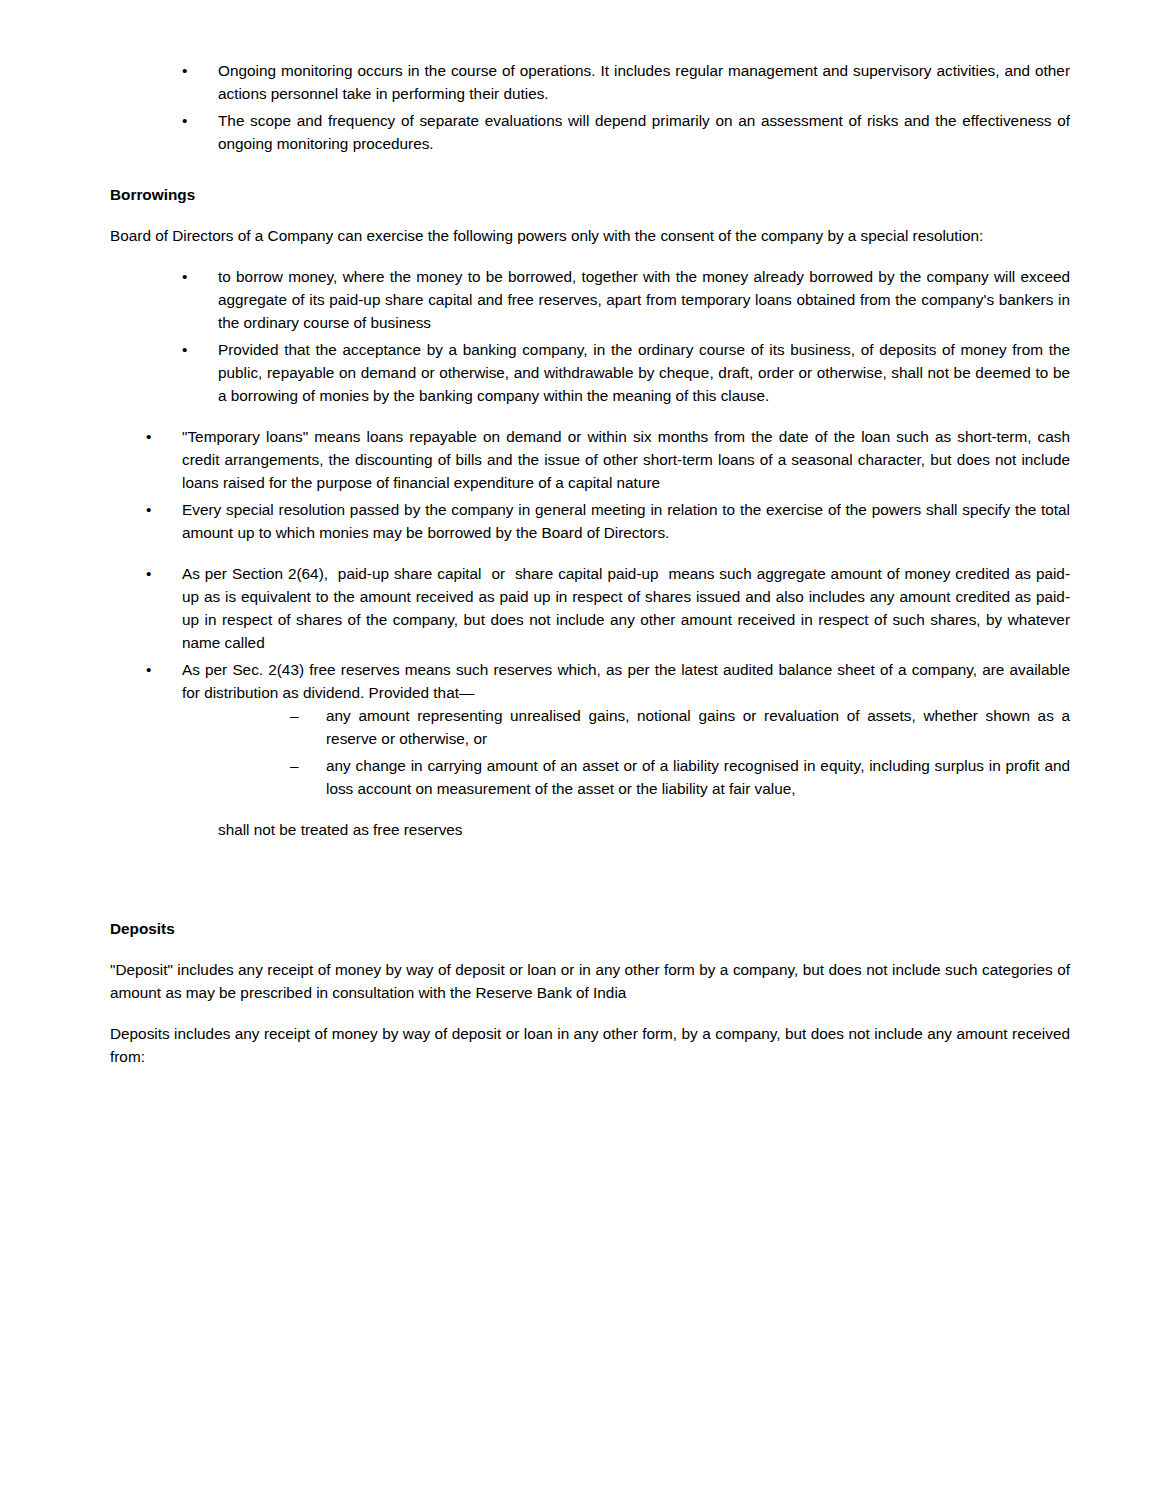Ongoing monitoring occurs in the course of operations. It includes regular management and supervisory activities, and other actions personnel take in performing their duties.
The scope and frequency of separate evaluations will depend primarily on an assessment of risks and the effectiveness of ongoing monitoring procedures.
Borrowings
Board of Directors of a Company can exercise the following powers only with the consent of the company by a special resolution:
to borrow money, where the money to be borrowed, together with the money already borrowed by the company will exceed aggregate of its paid-up share capital and free reserves, apart from temporary loans obtained from the company's bankers in the ordinary course of business
Provided that the acceptance by a banking company, in the ordinary course of its business, of deposits of money from the public, repayable on demand or otherwise, and withdrawable by cheque, draft, order or otherwise, shall not be deemed to be a borrowing of monies by the banking company within the meaning of this clause.
"Temporary loans" means loans repayable on demand or within six months from the date of the loan such as short-term, cash credit arrangements, the discounting of bills and the issue of other short-term loans of a seasonal character, but does not include loans raised for the purpose of financial expenditure of a capital nature
Every special resolution passed by the company in general meeting in relation to the exercise of the powers shall specify the total amount up to which monies may be borrowed by the Board of Directors.
As per Section 2(64), paid-up share capital or share capital paid-up means such aggregate amount of money credited as paid-up as is equivalent to the amount received as paid up in respect of shares issued and also includes any amount credited as paid-up in respect of shares of the company, but does not include any other amount received in respect of such shares, by whatever name called
As per Sec. 2(43) free reserves means such reserves which, as per the latest audited balance sheet of a company, are available for distribution as dividend. Provided that—
any amount representing unrealised gains, notional gains or revaluation of assets, whether shown as a reserve or otherwise, or
any change in carrying amount of an asset or of a liability recognised in equity, including surplus in profit and loss account on measurement of the asset or the liability at fair value,
shall not be treated as free reserves
Deposits
"Deposit" includes any receipt of money by way of deposit or loan or in any other form by a company, but does not include such categories of amount as may be prescribed in consultation with the Reserve Bank of India
Deposits includes any receipt of money by way of deposit or loan in any other form, by a company, but does not include any amount received from: